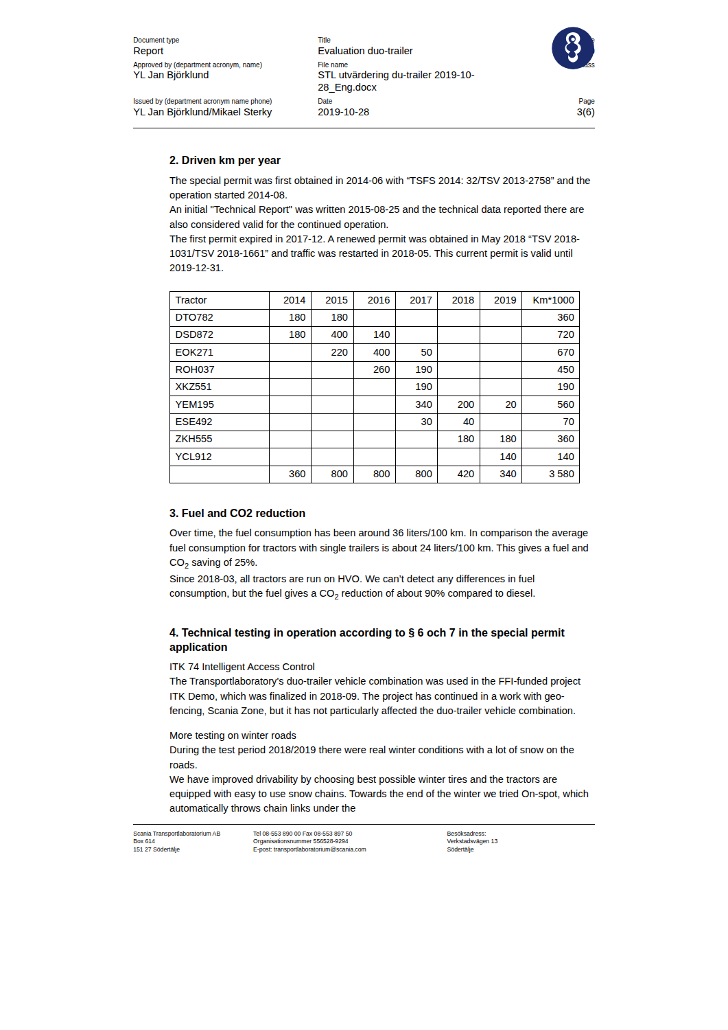| Document type Report | Title Evaluation duo-trailer | Issue 1.0 |
| Approved by (department acronym, name) YL Jan Björklund | File name STL utvärdering du-trailer 2019-10-28_Eng.docx | Info class |
| Issued by (department acronym name phone) YL Jan Björklund/Mikael Sterky | Date 2019-10-28 | Page 3(6) |
2. Driven km per year
The special permit was first obtained in 2014-06 with “TSFS 2014: 32/TSV 2013-2758” and the operation started 2014-08.
An initial "Technical Report" was written 2015-08-25 and the technical data reported there are also considered valid for the continued operation.
The first permit expired in 2017-12. A renewed permit was obtained in May 2018 “TSV 2018-1031/TSV 2018-1661” and traffic was restarted in 2018-05. This current permit is valid until 2019-12-31.
| Tractor | 2014 | 2015 | 2016 | 2017 | 2018 | 2019 | Km*1000 |
| --- | --- | --- | --- | --- | --- | --- | --- |
| DTO782 | 180 | 180 | | | | | 360 |
| DSD872 | 180 | 400 | 140 | | | | 720 |
| EOK271 | | 220 | 400 | 50 | | | 670 |
| ROH037 | | | 260 | 190 | | | 450 |
| XKZ551 | | | | 190 | | | 190 |
| YEM195 | | | | 340 | 200 | 20 | 560 |
| ESE492 | | | | 30 | 40 | | 70 |
| ZKH555 | | | | | 180 | 180 | 360 |
| YCL912 | | | | | | 140 | 140 |
| | 360 | 800 | 800 | 800 | 420 | 340 | 3 580 |
3. Fuel and CO2 reduction
Over time, the fuel consumption has been around 36 liters/100 km. In comparison the average fuel consumption for tractors with single trailers is about 24 liters/100 km. This gives a fuel and CO2 saving of 25%.
Since 2018-03, all tractors are run on HVO. We can’t detect any differences in fuel consumption, but the fuel gives a CO2 reduction of about 90% compared to diesel.
4. Technical testing in operation according to § 6 och 7 in the special permit application
ITK 74 Intelligent Access Control
The Transportlaboratory's duo-trailer vehicle combination was used in the FFI-funded project ITK Demo, which was finalized in 2018-09. The project has continued in a work with geo-fencing, Scania Zone, but it has not particularly affected the duo-trailer vehicle combination.
More testing on winter roads
During the test period 2018/2019 there were real winter conditions with a lot of snow on the roads.
We have improved drivability by choosing best possible winter tires and the tractors are equipped with easy to use snow chains. Towards the end of the winter we tried On-spot, which automatically throws chain links under the
| Scania Transportlaboratorium AB Box 614 151 27 Södertälje | Tel 08-553 890 00 Fax 08-553 897 50 Organisationsnummer 556528-9294 E-post: transportlaboratorium@scania.com | Besöksadress: Verkstadsvägen 13 Södertälje |